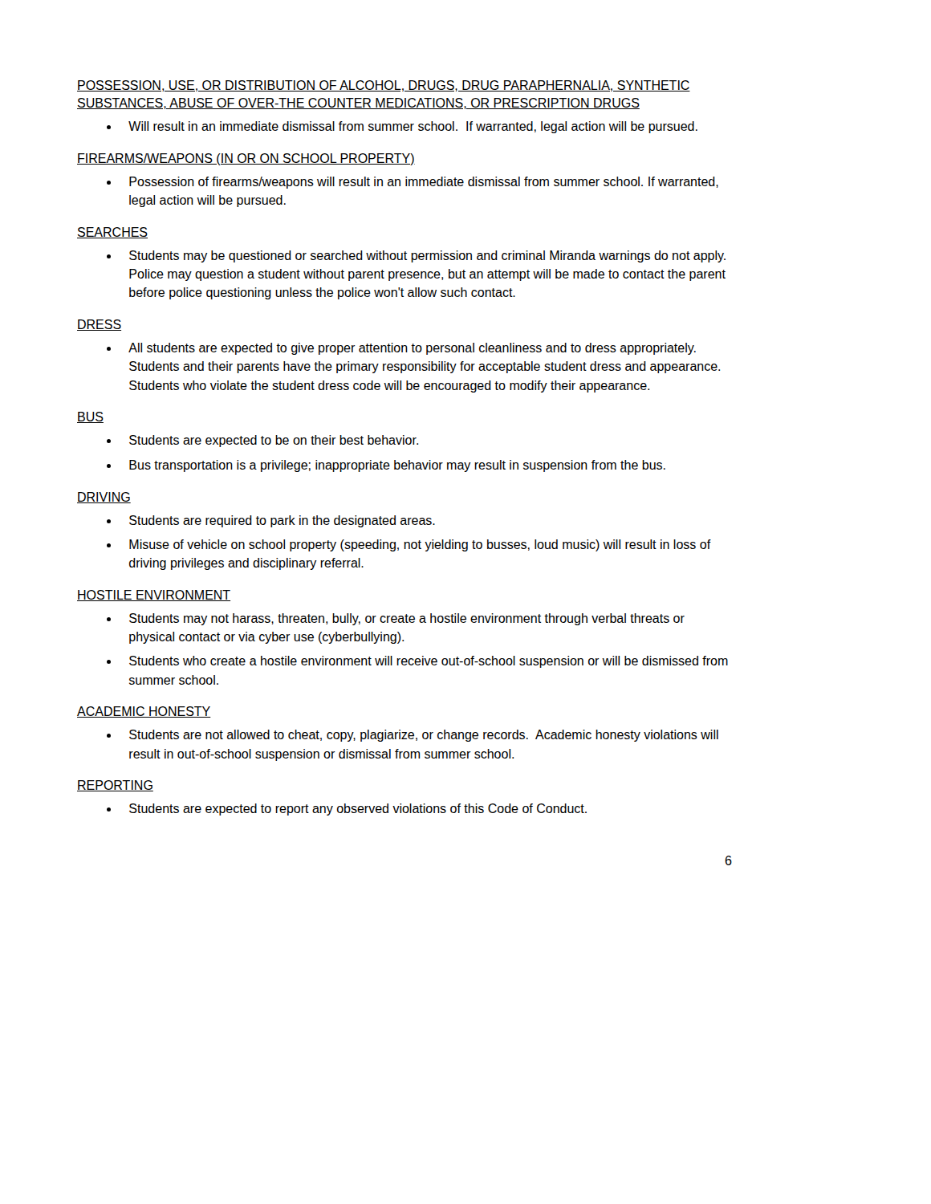Possession, Use, or Distribution of Alcohol, Drugs, Drug Paraphernalia, Synthetic Substances, Abuse of Over-the Counter Medications, or Prescription Drugs
Will result in an immediate dismissal from summer school. If warranted, legal action will be pursued.
Firearms/Weapons (in or on school property)
Possession of firearms/weapons will result in an immediate dismissal from summer school. If warranted, legal action will be pursued.
Searches
Students may be questioned or searched without permission and criminal Miranda warnings do not apply. Police may question a student without parent presence, but an attempt will be made to contact the parent before police questioning unless the police won't allow such contact.
Dress
All students are expected to give proper attention to personal cleanliness and to dress appropriately. Students and their parents have the primary responsibility for acceptable student dress and appearance. Students who violate the student dress code will be encouraged to modify their appearance.
Bus
Students are expected to be on their best behavior.
Bus transportation is a privilege; inappropriate behavior may result in suspension from the bus.
Driving
Students are required to park in the designated areas.
Misuse of vehicle on school property (speeding, not yielding to busses, loud music) will result in loss of driving privileges and disciplinary referral.
Hostile Environment
Students may not harass, threaten, bully, or create a hostile environment through verbal threats or physical contact or via cyber use (cyberbullying).
Students who create a hostile environment will receive out-of-school suspension or will be dismissed from summer school.
Academic Honesty
Students are not allowed to cheat, copy, plagiarize, or change records. Academic honesty violations will result in out-of-school suspension or dismissal from summer school.
Reporting
Students are expected to report any observed violations of this Code of Conduct.
6